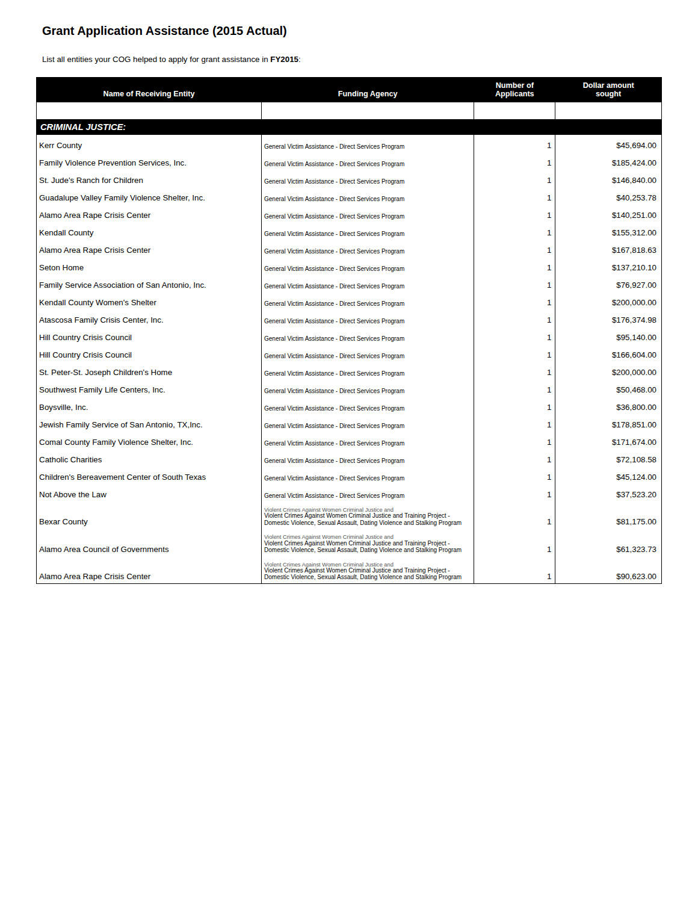Grant Application Assistance (2015 Actual)
List all entities your COG helped to apply for grant assistance in FY2015:
| Name of Receiving Entity | Funding Agency | Number of Applicants | Dollar amount sought |
| --- | --- | --- | --- |
| CRIMINAL JUSTICE: |
| Kerr County | General Victim Assistance - Direct Services Program | 1 | $45,694.00 |
| Family Violence Prevention Services, Inc. | General Victim Assistance - Direct Services Program | 1 | $185,424.00 |
| St. Jude's Ranch for Children | General Victim Assistance - Direct Services Program | 1 | $146,840.00 |
| Guadalupe Valley Family Violence Shelter, Inc. | General Victim Assistance - Direct Services Program | 1 | $40,253.78 |
| Alamo Area Rape Crisis Center | General Victim Assistance - Direct Services Program | 1 | $140,251.00 |
| Kendall County | General Victim Assistance - Direct Services Program | 1 | $155,312.00 |
| Alamo Area Rape Crisis Center | General Victim Assistance - Direct Services Program | 1 | $167,818.63 |
| Seton Home | General Victim Assistance - Direct Services Program | 1 | $137,210.10 |
| Family Service Association of San Antonio, Inc. | General Victim Assistance - Direct Services Program | 1 | $76,927.00 |
| Kendall County Women's Shelter | General Victim Assistance - Direct Services Program | 1 | $200,000.00 |
| Atascosa Family Crisis Center, Inc. | General Victim Assistance - Direct Services Program | 1 | $176,374.98 |
| Hill Country Crisis Council | General Victim Assistance - Direct Services Program | 1 | $95,140.00 |
| Hill Country Crisis Council | General Victim Assistance - Direct Services Program | 1 | $166,604.00 |
| St. Peter-St. Joseph Children's Home | General Victim Assistance - Direct Services Program | 1 | $200,000.00 |
| Southwest Family Life Centers, Inc. | General Victim Assistance - Direct Services Program | 1 | $50,468.00 |
| Boysville, Inc. | General Victim Assistance - Direct Services Program | 1 | $36,800.00 |
| Jewish Family Service of San Antonio, TX,Inc. | General Victim Assistance - Direct Services Program | 1 | $178,851.00 |
| Comal County Family Violence Shelter, Inc. | General Victim Assistance - Direct Services Program | 1 | $171,674.00 |
| Catholic Charities | General Victim Assistance - Direct Services Program | 1 | $72,108.58 |
| Children's Bereavement Center of South Texas | General Victim Assistance - Direct Services Program | 1 | $45,124.00 |
| Not Above the Law | General Victim Assistance - Direct Services Program | 1 | $37,523.20 |
| Bexar County | Violent Crimes Against Women Criminal Justice and Violent Crimes Against Women Criminal Justice and Training Project - Domestic Violence, Sexual Assault, Dating Violence and Stalking Program | 1 | $81,175.00 |
| Alamo Area Council of Governments | Violent Crimes Against Women Criminal Justice and Violent Crimes Against Women Criminal Justice and Training Project - Domestic Violence, Sexual Assault, Dating Violence and Stalking Program | 1 | $61,323.73 |
| Alamo Area Rape Crisis Center | Violent Crimes Against Women Criminal Justice and Violent Crimes Against Women Criminal Justice and Training Project - Domestic Violence, Sexual Assault, Dating Violence and Stalking Program | 1 | $90,623.00 |